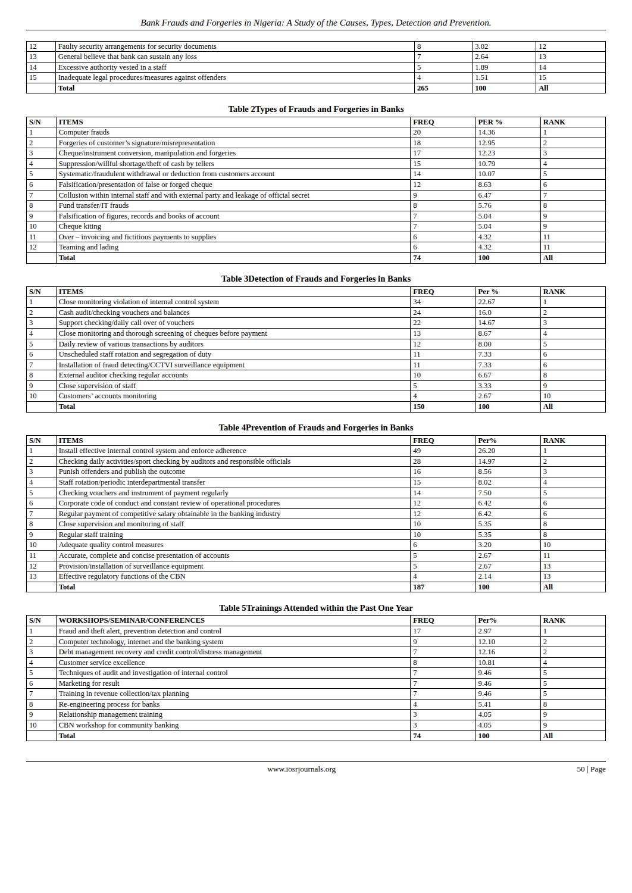Bank Frauds and Forgeries in Nigeria: A Study of the Causes, Types, Detection and Prevention.
| 12 | Faulty security arrangements for security documents | 8 | 3.02 | 12 |
| 13 | General believe that bank can sustain any loss | 7 | 2.64 | 13 |
| 14 | Excessive authority vested in a staff | 5 | 1.89 | 14 |
| 15 | Inadequate legal procedures/measures against offenders | 4 | 1.51 | 15 |
| | Total | 265 | 100 | All |
Table 2Types of Frauds and Forgeries in Banks
| S/N | ITEMS | FREQ | PER % | RANK |
| --- | --- | --- | --- | --- |
| 1 | Computer frauds | 20 | 14.36 | 1 |
| 2 | Forgeries of customer’s signature/misrepresentation | 18 | 12.95 | 2 |
| 3 | Cheque/instrument conversion, manipulation and forgeries | 17 | 12.23 | 3 |
| 4 | Suppression/willful shortage/theft of cash by tellers | 15 | 10.79 | 4 |
| 5 | Systematic/fraudulent withdrawal or deduction from customers account | 14 | 10.07 | 5 |
| 6 | Falsification/presentation of false or forged cheque | 12 | 8.63 | 6 |
| 7 | Collusion within internal staff and with external party and leakage of official secret | 9 | 6.47 | 7 |
| 8 | Fund transfer/IT frauds | 8 | 5.76 | 8 |
| 9 | Falsification of figures, records and books of account | 7 | 5.04 | 9 |
| 10 | Cheque kiting | 7 | 5.04 | 9 |
| 11 | Over – invoicing and fictitious payments to supplies | 6 | 4.32 | 11 |
| 12 | Teaming and lading | 6 | 4.32 | 11 |
| | Total | 74 | 100 | All |
Table 3Detection of Frauds and Forgeries in Banks
| S/N | ITEMS | FREQ | Per % | RANK |
| --- | --- | --- | --- | --- |
| 1 | Close monitoring violation of internal control system | 34 | 22.67 | 1 |
| 2 | Cash audit/checking vouchers and balances | 24 | 16.0 | 2 |
| 3 | Support checking/daily call over of vouchers | 22 | 14.67 | 3 |
| 4 | Close monitoring and thorough screening of cheques before payment | 13 | 8.67 | 4 |
| 5 | Daily review of various transactions by auditors | 12 | 8.00 | 5 |
| 6 | Unscheduled staff rotation and segregation of duty | 11 | 7.33 | 6 |
| 7 | Installation of fraud detecting/CCTVI surveillance equipment | 11 | 7.33 | 6 |
| 8 | External auditor checking regular accounts | 10 | 6.67 | 8 |
| 9 | Close supervision of staff | 5 | 3.33 | 9 |
| 10 | Customers’ accounts monitoring | 4 | 2.67 | 10 |
| | Total | 150 | 100 | All |
Table 4Prevention of Frauds and Forgeries in Banks
| S/N | ITEMS | FREQ | Per% | RANK |
| --- | --- | --- | --- | --- |
| 1 | Install effective internal control system and enforce adherence | 49 | 26.20 | 1 |
| 2 | Checking daily activities/sport checking by auditors and responsible officials | 28 | 14.97 | 2 |
| 3 | Punish offenders and publish the outcome | 16 | 8.56 | 3 |
| 4 | Staff rotation/periodic interdepartmental transfer | 15 | 8.02 | 4 |
| 5 | Checking vouchers and instrument of payment regularly | 14 | 7.50 | 5 |
| 6 | Corporate code of conduct and constant review of operational procedures | 12 | 6.42 | 6 |
| 7 | Regular payment of competitive salary obtainable in the banking industry | 12 | 6.42 | 6 |
| 8 | Close supervision and monitoring of staff | 10 | 5.35 | 8 |
| 9 | Regular staff training | 10 | 5.35 | 8 |
| 10 | Adequate quality control measures | 6 | 3.20 | 10 |
| 11 | Accurate, complete and concise presentation of accounts | 5 | 2.67 | 11 |
| 12 | Provision/installation of surveillance equipment | 5 | 2.67 | 13 |
| 13 | Effective regulatory functions of the CBN | 4 | 2.14 | 13 |
| | Total | 187 | 100 | All |
Table 5Trainings Attended within the Past One Year
| S/N | WORKSHOPS/SEMINAR/CONFERENCES | FREQ | Per% | RANK |
| --- | --- | --- | --- | --- |
| 1 | Fraud and theft alert, prevention detection and control | 17 | 2.97 | 1 |
| 2 | Computer technology, internet and the banking system | 9 | 12.10 | 2 |
| 3 | Debt management recovery and credit control/distress management | 7 | 12.16 | 2 |
| 4 | Customer service excellence | 8 | 10.81 | 4 |
| 5 | Techniques of audit and investigation of internal control | 7 | 9.46 | 5 |
| 6 | Marketing for result | 7 | 9.46 | 5 |
| 7 | Training in revenue collection/tax planning | 7 | 9.46 | 5 |
| 8 | Re-engineering process for banks | 4 | 5.41 | 8 |
| 9 | Relationship management training | 3 | 4.05 | 9 |
| 10 | CBN workshop for community banking | 3 | 4.05 | 9 |
| | Total | 74 | 100 | All |
www.iosrjournals.org
50 | Page